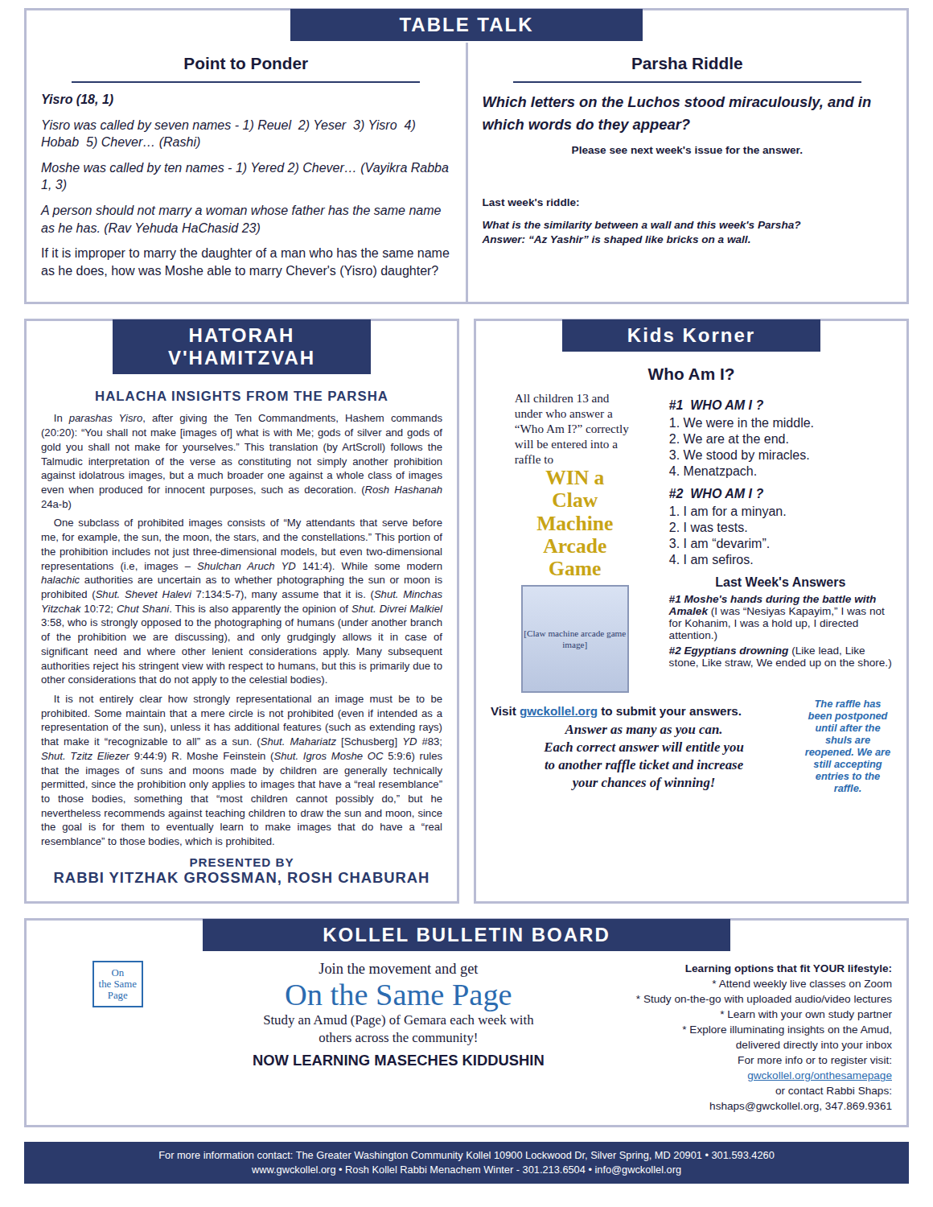TABLE TALK
Point to Ponder
Yisro (18, 1)
Yisro was called by seven names - 1) Reuel 2) Yeser 3) Yisro 4) Hobab 5) Chever… (Rashi)
Moshe was called by ten names - 1) Yered 2) Chever… (Vayikra Rabba 1, 3)
A person should not marry a woman whose father has the same name as he has. (Rav Yehuda HaChasid 23)
If it is improper to marry the daughter of a man who has the same name as he does, how was Moshe able to marry Chever's (Yisro) daughter?
Parsha Riddle
Which letters on the Luchos stood miraculously, and in which words do they appear?
Please see next week's issue for the answer.
Last week's riddle:
What is the similarity between a wall and this week's Parsha?
Answer: “Az Yashir” is shaped like bricks on a wall.
HATORAH V'HAMITZVAH
HALACHA INSIGHTS FROM THE PARSHA
In parashas Yisro, after giving the Ten Commandments, Hashem commands (20:20): “You shall not make [images of] what is with Me; gods of silver and gods of gold you shall not make for yourselves.” This translation (by ArtScroll) follows the Talmudic interpretation of the verse as constituting not simply another prohibition against idolatrous images, but a much broader one against a whole class of images even when produced for innocent purposes, such as decoration. (Rosh Hashanah 24a-b)
One subclass of prohibited images consists of “My attendants that serve before me, for example, the sun, the moon, the stars, and the constellations.” This portion of the prohibition includes not just three-dimensional models, but even two-dimensional representations (i.e, images – Shulchan Aruch YD 141:4). While some modern halachic authorities are uncertain as to whether photographing the sun or moon is prohibited (Shut. Shevet Halevi 7:134:5-7), many assume that it is. (Shut. Minchas Yitzchak 10:72; Chut Shani. This is also apparently the opinion of Shut. Divrei Malkiel 3:58, who is strongly opposed to the photographing of humans (under another branch of the prohibition we are discussing), and only grudgingly allows it in case of significant need and where other lenient considerations apply. Many subsequent authorities reject his stringent view with respect to humans, but this is primarily due to other considerations that do not apply to the celestial bodies).
It is not entirely clear how strongly representational an image must be to be prohibited. Some maintain that a mere circle is not prohibited (even if intended as a representation of the sun), unless it has additional features (such as extending rays) that make it “recognizable to all” as a sun. (Shut. Mahariatz [Schusberg] YD #83; Shut. Tzitz Eliezer 9:44:9) R. Moshe Feinstein (Shut. Igros Moshe OC 5:9:6) rules that the images of suns and moons made by children are generally technically permitted, since the prohibition only applies to images that have a “real resemblance” to those bodies, something that “most children cannot possibly do,” but he nevertheless recommends against teaching children to draw the sun and moon, since the goal is for them to eventually learn to make images that do have a “real resemblance” to those bodies, which is prohibited.
PRESENTED BY
RABBI YITZHAK GROSSMAN, ROSH CHABURAH
Kids Korner
Who Am I?
All children 13 and under who answer a “Who Am I?” correctly will be entered into a raffle to
WIN a
Claw
Machine
Arcade
Game
[Claw machine arcade game image]
#1 WHO AM I ?
We were in the middle.
We are at the end.
We stood by miracles.
Menatzpach.
#2 WHO AM I ?
I am for a minyan.
I was tests.
I am “devarim”.
I am sefiros.
Last Week's Answers
#1 Moshe's hands during the battle with Amalek (I was “Nesiyas Kapayim,” I was not for Kohanim, I was a hold up, I directed attention.)
#2 Egyptians drowning (Like lead, Like stone, Like straw, We ended up on the shore.)
The raffle has been postponed until after the shuls are reopened. We are still accepting entries to the raffle.
Visit gwckollel.org to submit your answers.
Answer as many as you can.
Each correct answer will entitle you
to another raffle ticket and increase
your chances of winning!
KOLLEL BULLETIN BOARD
On
the Same
Page
Join the movement and get
On the Same Page
Study an Amud (Page) of Gemara each week with
others across the community!
NOW LEARNING MASECHES KIDDUSHIN
Learning options that fit YOUR lifestyle:
* Attend weekly live classes on Zoom
* Study on-the-go with uploaded audio/video lectures
* Learn with your own study partner
* Explore illuminating insights on the Amud,
delivered directly into your inbox
For more info or to register visit:
gwckollel.org/onthesamepage
or contact Rabbi Shaps:
hshaps@gwckollel.org, 347.869.9361
For more information contact: The Greater Washington Community Kollel 10900 Lockwood Dr, Silver Spring, MD 20901 • 301.593.4260
www.gwckollel.org • Rosh Kollel Rabbi Menachem Winter - 301.213.6504 • info@gwckollel.org